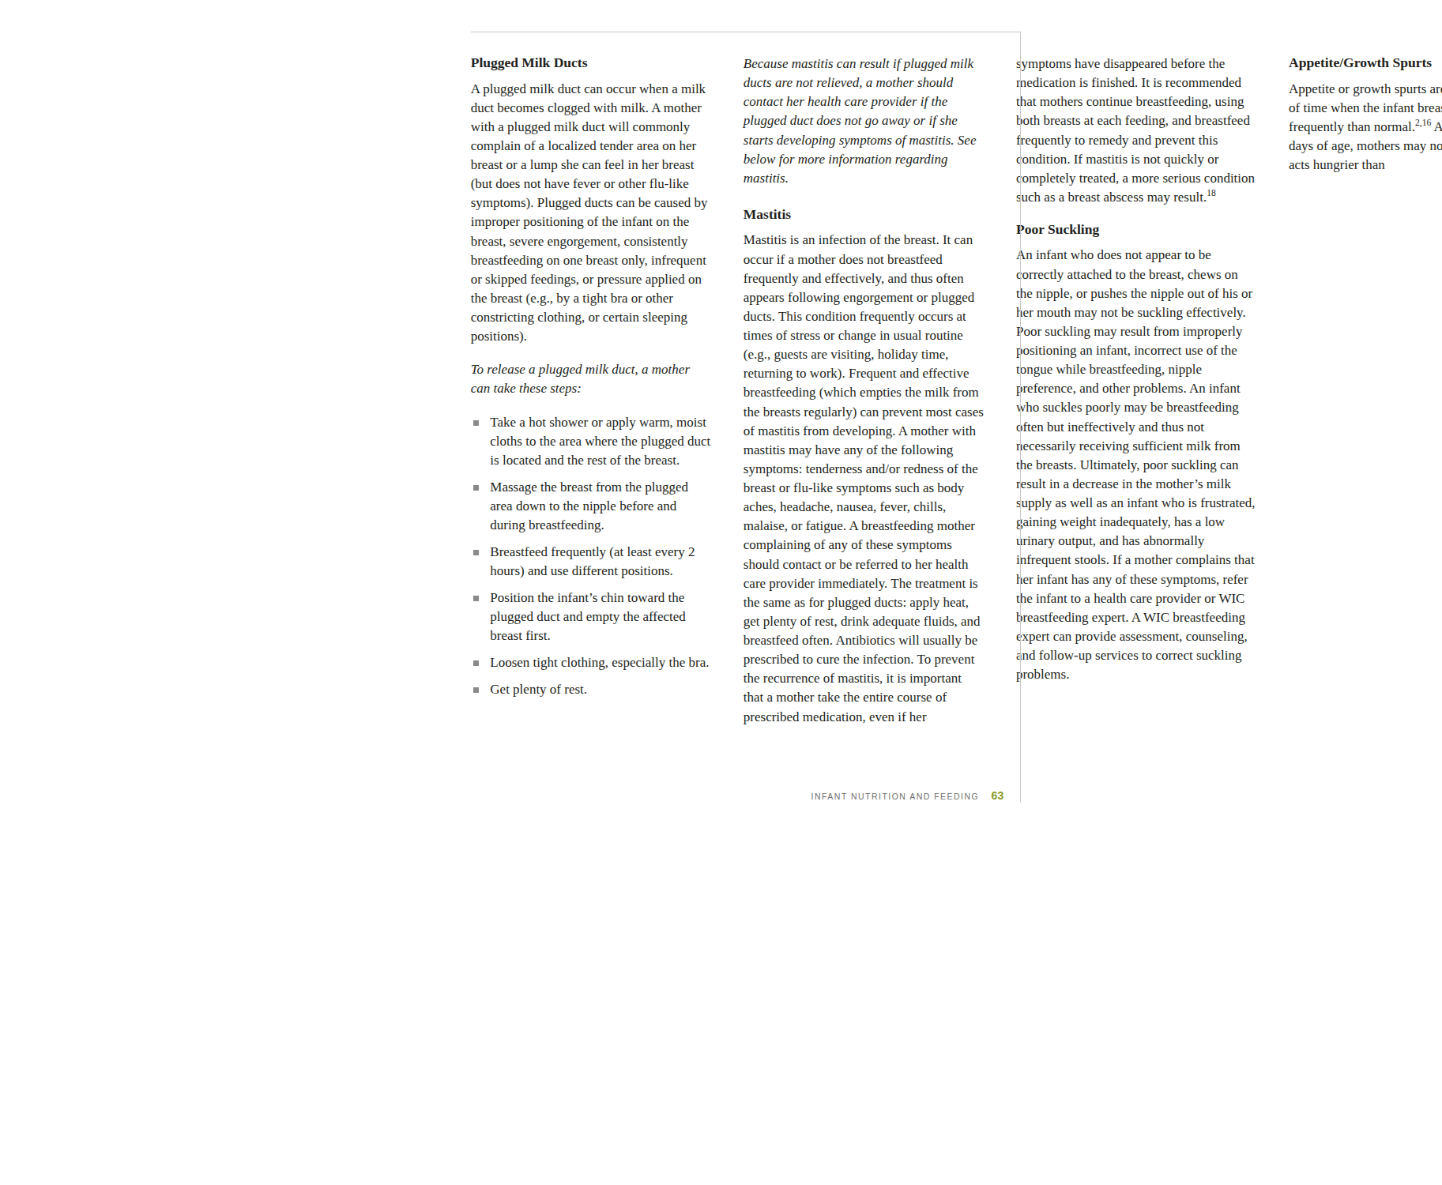Plugged Milk Ducts
A plugged milk duct can occur when a milk duct becomes clogged with milk. A mother with a plugged milk duct will commonly complain of a localized tender area on her breast or a lump she can feel in her breast (but does not have fever or other flu-like symptoms). Plugged ducts can be caused by improper positioning of the infant on the breast, severe engorgement, consistently breastfeeding on one breast only, infrequent or skipped feedings, or pressure applied on the breast (e.g., by a tight bra or other constricting clothing, or certain sleeping positions).
To release a plugged milk duct, a mother can take these steps:
Take a hot shower or apply warm, moist cloths to the area where the plugged duct is located and the rest of the breast.
Massage the breast from the plugged area down to the nipple before and during breastfeeding.
Breastfeed frequently (at least every 2 hours) and use different positions.
Position the infant’s chin toward the plugged duct and empty the affected breast first.
Loosen tight clothing, especially the bra.
Get plenty of rest.
Because mastitis can result if plugged milk ducts are not relieved, a mother should contact her health care provider if the plugged duct does not go away or if she starts developing symptoms of mastitis. See below for more information regarding mastitis.
Mastitis
Mastitis is an infection of the breast. It can occur if a mother does not breastfeed frequently and effectively, and thus often appears following engorgement or plugged ducts. This condition frequently occurs at times of stress or change in usual routine (e.g., guests are visiting, holiday time, returning to work). Frequent and effective breastfeeding (which empties the milk from the breasts regularly) can prevent most cases of mastitis from developing. A mother with mastitis may have any of the following symptoms: tenderness and/or redness of the breast or flu-like symptoms such as body aches, headache, nausea, fever, chills, malaise, or fatigue. A breastfeeding mother complaining of any of these symptoms should contact or be referred to her health care provider immediately. The treatment is the same as for plugged ducts: apply heat, get plenty of rest, drink adequate fluids, and breastfeed often. Antibiotics will usually be prescribed to cure the infection. To prevent the recurrence of mastitis, it is important that a mother take the entire course of prescribed medication, even if her symptoms have disappeared before the medication is finished. It is recommended that mothers continue breastfeeding, using both breasts at each feeding, and breastfeed frequently to remedy and prevent this condition. If mastitis is not quickly or completely treated, a more serious condition such as a breast abscess may result.18
Poor Suckling
An infant who does not appear to be correctly attached to the breast, chews on the nipple, or pushes the nipple out of his or her mouth may not be suckling effectively. Poor suckling may result from improperly positioning an infant, incorrect use of the tongue while breastfeeding, nipple preference, and other problems. An infant who suckles poorly may be breastfeeding often but ineffectively and thus not necessarily receiving sufficient milk from the breasts. Ultimately, poor suckling can result in a decrease in the mother’s milk supply as well as an infant who is frustrated, gaining weight inadequately, has a low urinary output, and has abnormally infrequent stools. If a mother complains that her infant has any of these symptoms, refer the infant to a health care provider or WIC breastfeeding expert. A WIC breastfeeding expert can provide assessment, counseling, and follow-up services to correct suckling problems.
Appetite/Growth Spurts
Appetite or growth spurts are short periods of time when the infant breastfeeds more frequently than normal.2,16 Around 8 to 12 days of age, mothers may notice the infant acts hungrier than
Infant Nutrition and Feeding 63